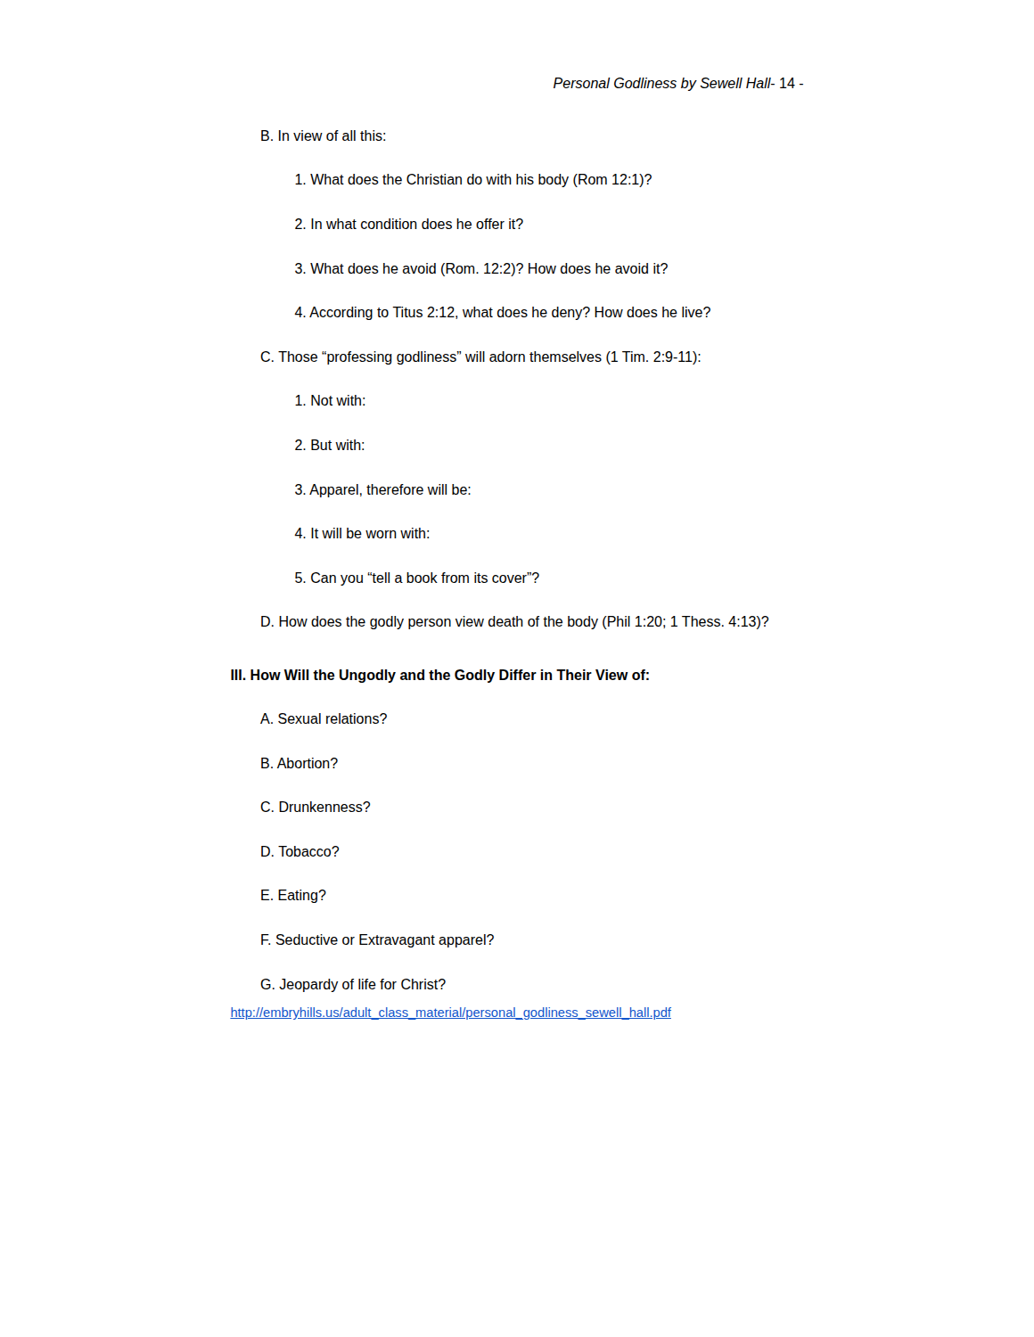Personal Godliness by Sewell Hall- 14 -
B. In view of all this:
1. What does the Christian do with his body (Rom 12:1)?
2. In what condition does he offer it?
3. What does he avoid (Rom. 12:2)? How does he avoid it?
4. According to Titus 2:12, what does he deny? How does he live?
C. Those “professing godliness” will adorn themselves (1 Tim. 2:9-11):
1. Not with:
2. But with:
3. Apparel, therefore will be:
4. It will be worn with:
5. Can you “tell a book from its cover”?
D. How does the godly person view death of the body (Phil 1:20; 1 Thess. 4:13)?
III. How Will the Ungodly and the Godly Differ in Their View of:
A. Sexual relations?
B. Abortion?
C. Drunkenness?
D. Tobacco?
E. Eating?
F. Seductive or Extravagant apparel?
G. Jeopardy of life for Christ?
http://embryhills.us/adult_class_material/personal_godliness_sewell_hall.pdf